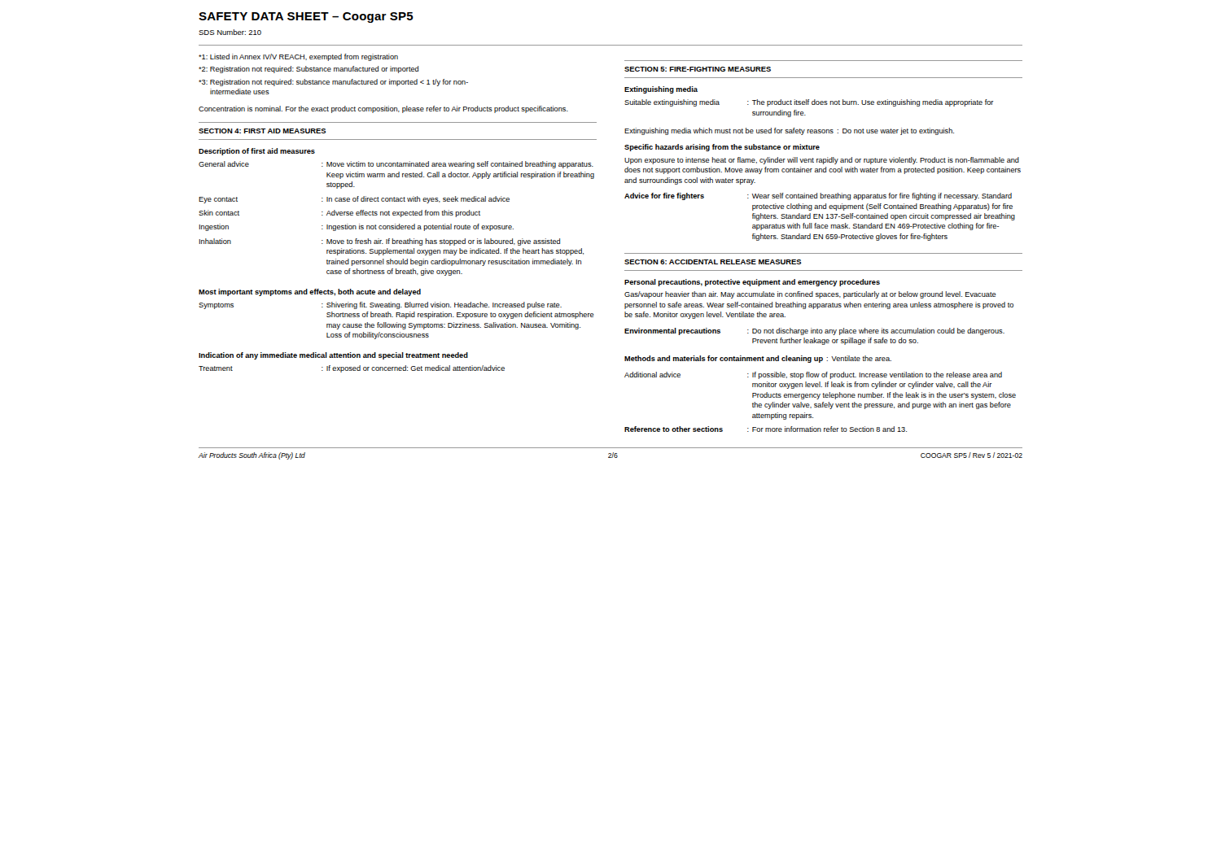SAFETY DATA SHEET – Coogar SP5
SDS Number: 210
*1: Listed in Annex IV/V REACH, exempted from registration
*2: Registration not required: Substance manufactured or imported
*3: Registration not required: substance manufactured or imported < 1 t/y for non-intermediate uses
Concentration is nominal. For the exact product composition, please refer to Air Products product specifications.
SECTION 4: FIRST AID MEASURES
Description of first aid measures
| General advice | : | Move victim to uncontaminated area wearing self contained breathing apparatus. Keep victim warm and rested. Call a doctor. Apply artificial respiration if breathing stopped. |
| Eye contact | : | In case of direct contact with eyes, seek medical advice |
| Skin contact | : | Adverse effects not expected from this product |
| Ingestion | : | Ingestion is not considered a potential route of exposure. |
| Inhalation | : | Move to fresh air. If breathing has stopped or is laboured, give assisted respirations. Supplemental oxygen may be indicated. If the heart has stopped, trained personnel should begin cardiopulmonary resuscitation immediately. In case of shortness of breath, give oxygen. |
Most important symptoms and effects, both acute and delayed
| Symptoms | : | Shivering fit. Sweating. Blurred vision. Headache. Increased pulse rate. Shortness of breath. Rapid respiration. Exposure to oxygen deficient atmosphere may cause the following Symptoms: Dizziness. Salivation. Nausea. Vomiting. Loss of mobility/consciousness |
Indication of any immediate medical attention and special treatment needed
| Treatment | : | If exposed or concerned: Get medical attention/advice |
SECTION 5: FIRE-FIGHTING MEASURES
Extinguishing media
| Suitable extinguishing media | : | The product itself does not burn. Use extinguishing media appropriate for surrounding fire. |
Extinguishing media which must not be used for safety reasons: Do not use water jet to extinguish.
Specific hazards arising from the substance or mixture
Upon exposure to intense heat or flame, cylinder will vent rapidly and or rupture violently. Product is non-flammable and does not support combustion. Move away from container and cool with water from a protected position. Keep containers and surroundings cool with water spray.
| Advice for fire fighters | : | Wear self contained breathing apparatus for fire fighting if necessary. Standard protective clothing and equipment (Self Contained Breathing Apparatus) for fire fighters. Standard EN 137-Self-contained open circuit compressed air breathing apparatus with full face mask. Standard EN 469-Protective clothing for fire-fighters. Standard EN 659-Protective gloves for fire-fighters |
SECTION 6: ACCIDENTAL RELEASE MEASURES
Personal precautions, protective equipment and emergency procedures
Gas/vapour heavier than air. May accumulate in confined spaces, particularly at or below ground level. Evacuate personnel to safe areas. Wear self-contained breathing apparatus when entering area unless atmosphere is proved to be safe. Monitor oxygen level. Ventilate the area.
| Environmental precautions | : | Do not discharge into any place where its accumulation could be dangerous. Prevent further leakage or spillage if safe to do so. |
Methods and materials for containment and cleaning up: Ventilate the area.
| Additional advice | : | If possible, stop flow of product. Increase ventilation to the release area and monitor oxygen level. If leak is from cylinder or cylinder valve, call the Air Products emergency telephone number. If the leak is in the user's system, close the cylinder valve, safely vent the pressure, and purge with an inert gas before attempting repairs. |
| Reference to other sections | : | For more information refer to Section 8 and 13. |
Air Products South Africa (Pty) Ltd
2/6
COOGAR SP5 / Rev 5 / 2021-02